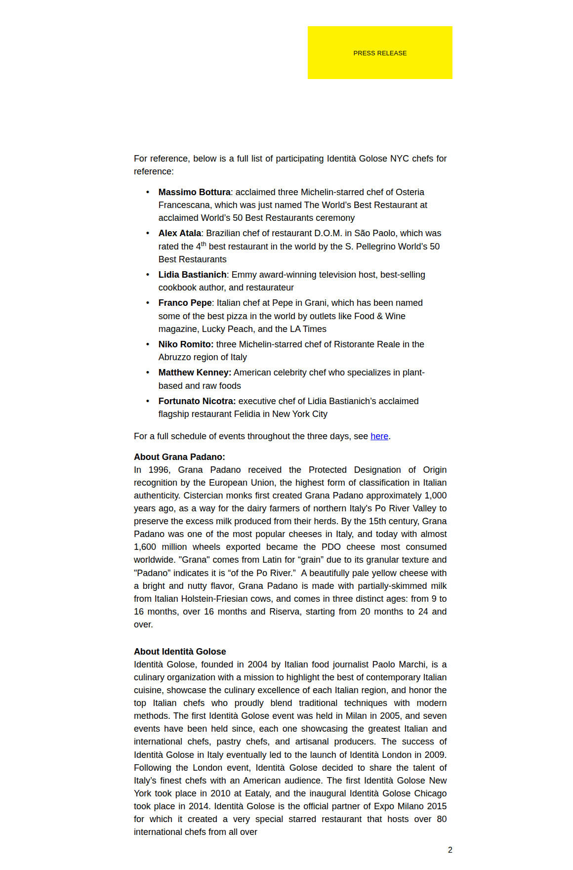PRESS RELEASE
For reference, below is a full list of participating Identità Golose NYC chefs for reference:
Massimo Bottura: acclaimed three Michelin-starred chef of Osteria Francescana, which was just named The World’s Best Restaurant at acclaimed World’s 50 Best Restaurants ceremony
Alex Atala: Brazilian chef of restaurant D.O.M. in São Paolo, which was rated the 4th best restaurant in the world by the S. Pellegrino World’s 50 Best Restaurants
Lidia Bastianich: Emmy award-winning television host, best-selling cookbook author, and restaurateur
Franco Pepe: Italian chef at Pepe in Grani, which has been named some of the best pizza in the world by outlets like Food & Wine magazine, Lucky Peach, and the LA Times
Niko Romito: three Michelin-starred chef of Ristorante Reale in the Abruzzo region of Italy
Matthew Kenney: American celebrity chef who specializes in plant-based and raw foods
Fortunato Nicotra: executive chef of Lidia Bastianich’s acclaimed flagship restaurant Felidia in New York City
For a full schedule of events throughout the three days, see here.
About Grana Padano:
In 1996, Grana Padano received the Protected Designation of Origin recognition by the European Union, the highest form of classification in Italian authenticity. Cistercian monks first created Grana Padano approximately 1,000 years ago, as a way for the dairy farmers of northern Italy's Po River Valley to preserve the excess milk produced from their herds. By the 15th century, Grana Padano was one of the most popular cheeses in Italy, and today with almost 1,600 million wheels exported became the PDO cheese most consumed worldwide. "Grana" comes from Latin for “grain” due to its granular texture and "Padano” indicates it is “of the Po River.” A beautifully pale yellow cheese with a bright and nutty flavor, Grana Padano is made with partially-skimmed milk from Italian Holstein-Friesian cows, and comes in three distinct ages: from 9 to 16 months, over 16 months and Riserva, starting from 20 months to 24 and over.
About Identità Golose
Identità Golose, founded in 2004 by Italian food journalist Paolo Marchi, is a culinary organization with a mission to highlight the best of contemporary Italian cuisine, showcase the culinary excellence of each Italian region, and honor the top Italian chefs who proudly blend traditional techniques with modern methods. The first Identità Golose event was held in Milan in 2005, and seven events have been held since, each one showcasing the greatest Italian and international chefs, pastry chefs, and artisanal producers. The success of Identità Golose in Italy eventually led to the launch of Identità London in 2009. Following the London event, Identità Golose decided to share the talent of Italy’s finest chefs with an American audience. The first Identità Golose New York took place in 2010 at Eataly, and the inaugural Identità Golose Chicago took place in 2014. Identità Golose is the official partner of Expo Milano 2015 for which it created a very special starred restaurant that hosts over 80 international chefs from all over
2